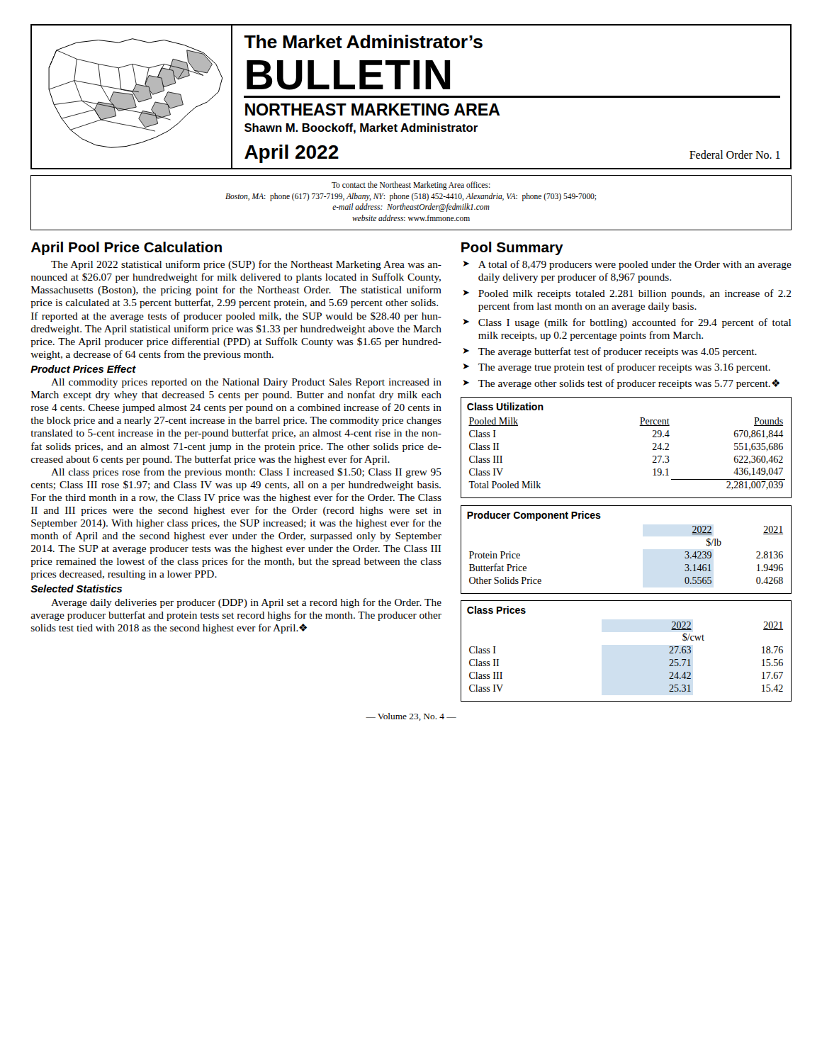The Market Administrator’s
BULLETIN
NORTHEAST MARKETING AREA
Shawn M. Boockoff, Market Administrator
April 2022
Federal Order No. 1
To contact the Northeast Marketing Area offices:
Boston, MA: phone (617) 737-7199, Albany, NY: phone (518) 452-4410, Alexandria, VA: phone (703) 549-7000;
e-mail address: NortheastOrder@fedmilk1.com
website address: www.fmmone.com
April Pool Price Calculation
The April 2022 statistical uniform price (SUP) for the Northeast Marketing Area was announced at $26.07 per hundredweight for milk delivered to plants located in Suffolk County, Massachusetts (Boston), the pricing point for the Northeast Order. The statistical uniform price is calculated at 3.5 percent butterfat, 2.99 percent protein, and 5.69 percent other solids. If reported at the average tests of producer pooled milk, the SUP would be $28.40 per hundredweight. The April statistical uniform price was $1.33 per hundredweight above the March price. The April producer price differential (PPD) at Suffolk County was $1.65 per hundredweight, a decrease of 64 cents from the previous month.
Product Prices Effect
All commodity prices reported on the National Dairy Product Sales Report increased in March except dry whey that decreased 5 cents per pound. Butter and nonfat dry milk each rose 4 cents. Cheese jumped almost 24 cents per pound on a combined increase of 20 cents in the block price and a nearly 27-cent increase in the barrel price. The commodity price changes translated to 5-cent increase in the per-pound butterfat price, an almost 4-cent rise in the nonfat solids prices, and an almost 71-cent jump in the protein price. The other solids price decreased about 6 cents per pound. The butterfat price was the highest ever for April.
All class prices rose from the previous month: Class I increased $1.50; Class II grew 95 cents; Class III rose $1.97; and Class IV was up 49 cents, all on a per hundredweight basis. For the third month in a row, the Class IV price was the highest ever for the Order. The Class II and III prices were the second highest ever for the Order (record highs were set in September 2014). With higher class prices, the SUP increased; it was the highest ever for the month of April and the second highest ever under the Order, surpassed only by September 2014. The SUP at average producer tests was the highest ever under the Order. The Class III price remained the lowest of the class prices for the month, but the spread between the class prices decreased, resulting in a lower PPD.
Selected Statistics
Average daily deliveries per producer (DDP) in April set a record high for the Order. The average producer butterfat and protein tests set record highs for the month. The producer other solids test tied with 2018 as the second highest ever for April.❖
Pool Summary
A total of 8,479 producers were pooled under the Order with an average daily delivery per producer of 8,967 pounds.
Pooled milk receipts totaled 2.281 billion pounds, an increase of 2.2 percent from last month on an average daily basis.
Class I usage (milk for bottling) accounted for 29.4 percent of total milk receipts, up 0.2 percentage points from March.
The average butterfat test of producer receipts was 4.05 percent.
The average true protein test of producer receipts was 3.16 percent.
The average other solids test of producer receipts was 5.77 percent.❖
Class Utilization
| Pooled Milk | Percent | Pounds |
| --- | --- | --- |
| Class I | 29.4 | 670,861,844 |
| Class II | 24.2 | 551,635,686 |
| Class III | 27.3 | 622,360,462 |
| Class IV | 19.1 | 436,149,047 |
| Total Pooled Milk | | 2,281,007,039 |
Producer Component Prices
| | 2022 | 2021 |
| | $/lb |
| Protein Price | 3.4239 | 2.8136 |
| Butterfat Price | 3.1461 | 1.9496 |
| Other Solids Price | 0.5565 | 0.4268 |
Class Prices
| | 2022 | 2021 |
| | $/cwt |
| Class I | 27.63 | 18.76 |
| Class II | 25.71 | 15.56 |
| Class III | 24.42 | 17.67 |
| Class IV | 25.31 | 15.42 |
— Volume 23, No. 4 —